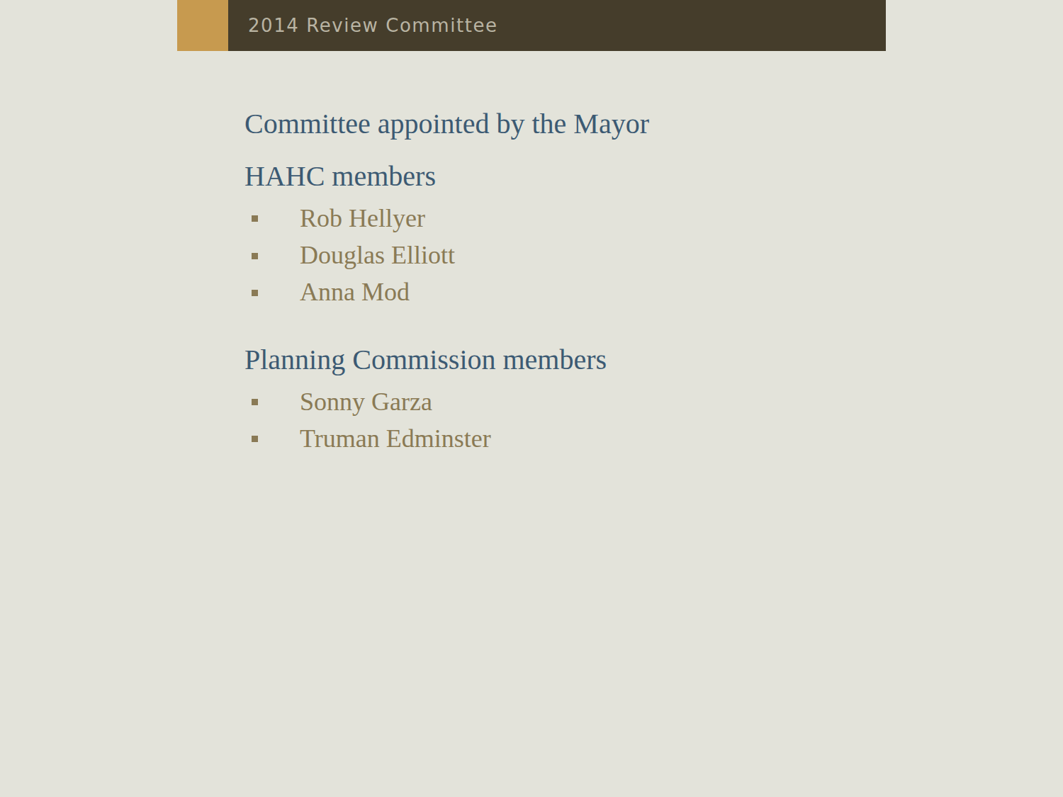2014 Review Committee
Committee appointed by the Mayor
HAHC members
Rob Hellyer
Douglas Elliott
Anna Mod
Planning Commission members
Sonny Garza
Truman Edminster